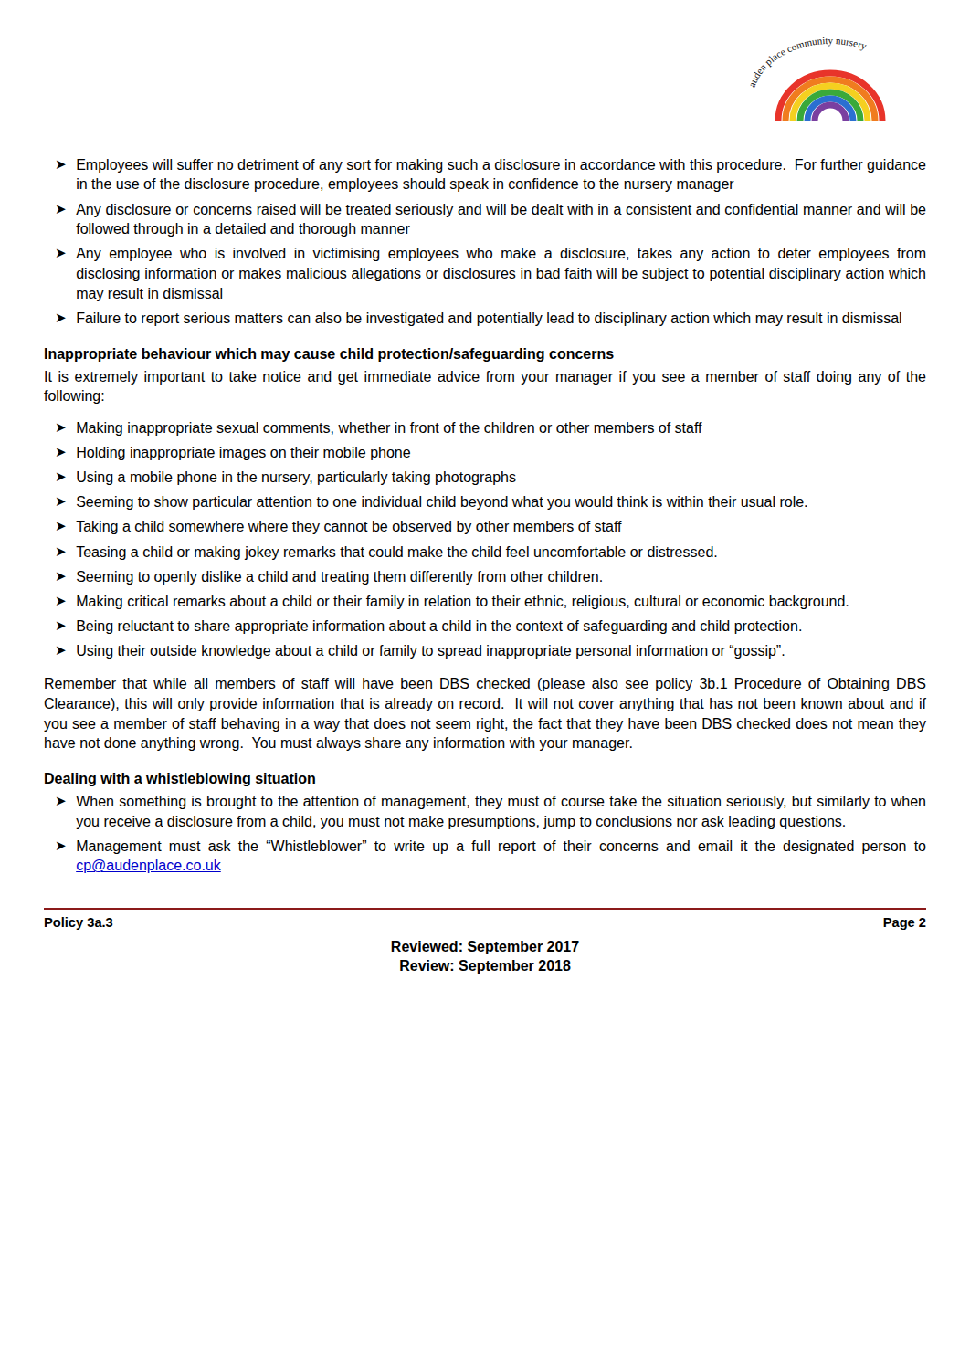auden place community nursery
Employees will suffer no detriment of any sort for making such a disclosure in accordance with this procedure. For further guidance in the use of the disclosure procedure, employees should speak in confidence to the nursery manager
Any disclosure or concerns raised will be treated seriously and will be dealt with in a consistent and confidential manner and will be followed through in a detailed and thorough manner
Any employee who is involved in victimising employees who make a disclosure, takes any action to deter employees from disclosing information or makes malicious allegations or disclosures in bad faith will be subject to potential disciplinary action which may result in dismissal
Failure to report serious matters can also be investigated and potentially lead to disciplinary action which may result in dismissal
Inappropriate behaviour which may cause child protection/safeguarding concerns
It is extremely important to take notice and get immediate advice from your manager if you see a member of staff doing any of the following:
Making inappropriate sexual comments, whether in front of the children or other members of staff
Holding inappropriate images on their mobile phone
Using a mobile phone in the nursery, particularly taking photographs
Seeming to show particular attention to one individual child beyond what you would think is within their usual role.
Taking a child somewhere where they cannot be observed by other members of staff
Teasing a child or making jokey remarks that could make the child feel uncomfortable or distressed.
Seeming to openly dislike a child and treating them differently from other children.
Making critical remarks about a child or their family in relation to their ethnic, religious, cultural or economic background.
Being reluctant to share appropriate information about a child in the context of safeguarding and child protection.
Using their outside knowledge about a child or family to spread inappropriate personal information or “gossip”.
Remember that while all members of staff will have been DBS checked (please also see policy 3b.1 Procedure of Obtaining DBS Clearance), this will only provide information that is already on record. It will not cover anything that has not been known about and if you see a member of staff behaving in a way that does not seem right, the fact that they have been DBS checked does not mean they have not done anything wrong. You must always share any information with your manager.
Dealing with a whistleblowing situation
When something is brought to the attention of management, they must of course take the situation seriously, but similarly to when you receive a disclosure from a child, you must not make presumptions, jump to conclusions nor ask leading questions.
Management must ask the “Whistleblower” to write up a full report of their concerns and email it the designated person to cp@audenplace.co.uk
Policy 3a.3 Page 2
Reviewed: September 2017
Review: September 2018